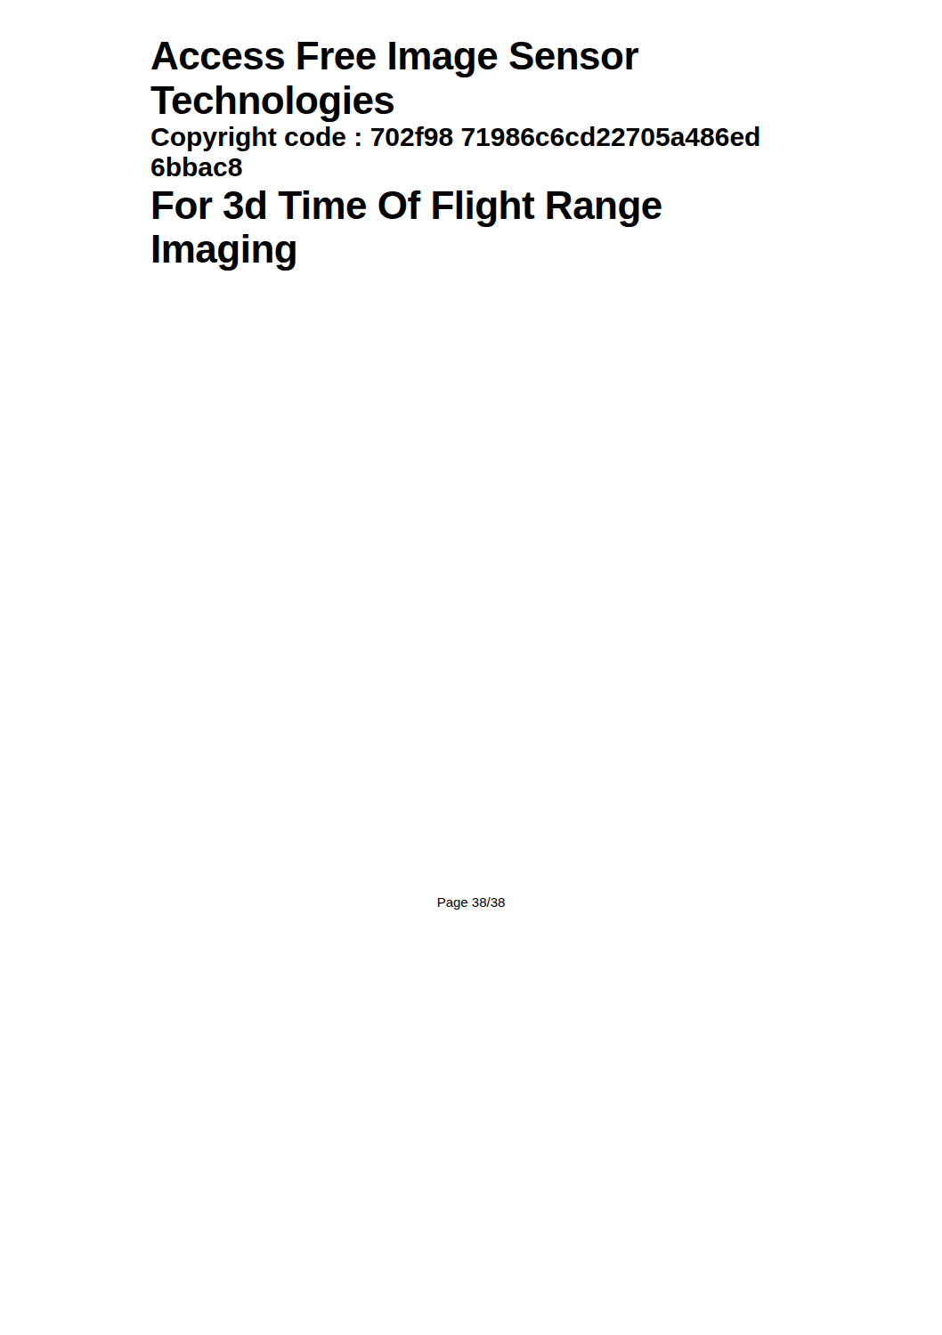Access Free Image Sensor Technologies
Copyright code : 702f98 71986c6cd22705a486ed 6bbac8
For 3d Time Of Flight Range Imaging
Page 38/38